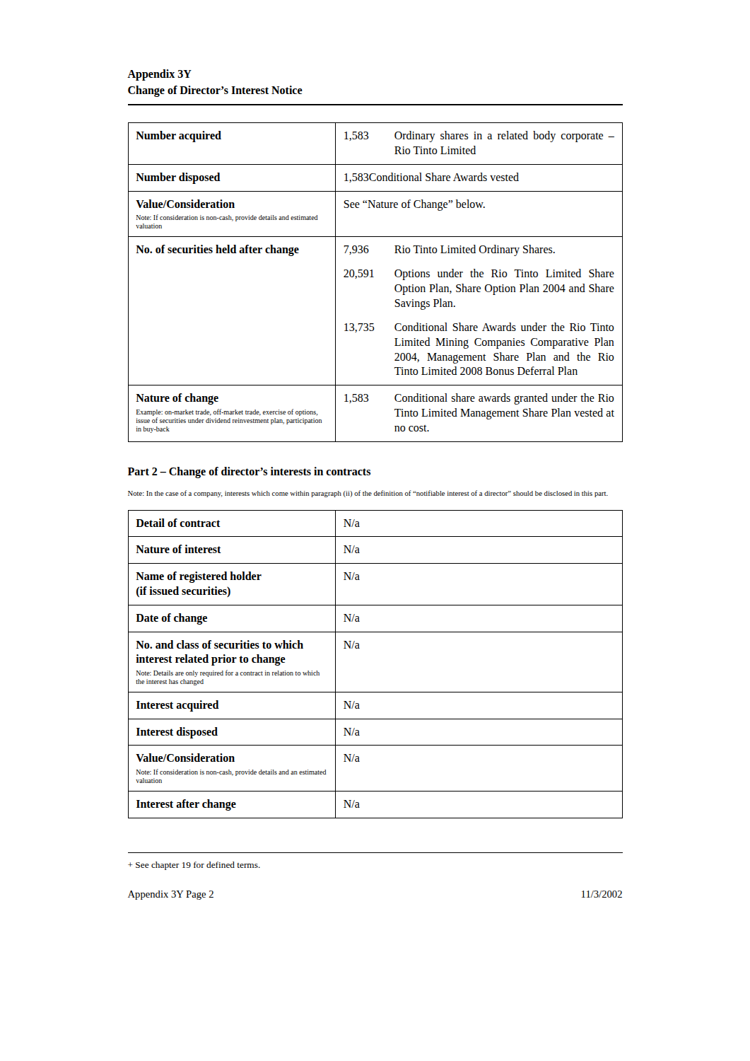Appendix 3Y
Change of Director’s Interest Notice
| Number acquired | 1,583 Ordinary shares in a related body corporate – Rio Tinto Limited |
| Number disposed | 1,583Conditional Share Awards vested |
| Value/Consideration Note: If consideration is non-cash, provide details and estimated valuation | See “Nature of Change” below. |
| No. of securities held after change | 7,936 Rio Tinto Limited Ordinary Shares. 20,591 Options under the Rio Tinto Limited Share Option Plan, Share Option Plan 2004 and Share Savings Plan. 13,735 Conditional Share Awards under the Rio Tinto Limited Mining Companies Comparative Plan 2004, Management Share Plan and the Rio Tinto Limited 2008 Bonus Deferral Plan |
| Nature of change Example: on-market trade, off-market trade, exercise of options, issue of securities under dividend reinvestment plan, participation in buy-back | 1,583 Conditional share awards granted under the Rio Tinto Limited Management Share Plan vested at no cost. |
Part 2 – Change of director’s interests in contracts
Note: In the case of a company, interests which come within paragraph (ii) of the definition of “notifiable interest of a director” should be disclosed in this part.
| Detail of contract | N/a |
| Nature of interest | N/a |
| Name of registered holder (if issued securities) | N/a |
| Date of change | N/a |
| No. and class of securities to which interest related prior to change Note: Details are only required for a contract in relation to which the interest has changed | N/a |
| Interest acquired | N/a |
| Interest disposed | N/a |
| Value/Consideration Note: If consideration is non-cash, provide details and an estimated valuation | N/a |
| Interest after change | N/a |
+ See chapter 19 for defined terms.
Appendix 3Y Page 2 11/3/2002